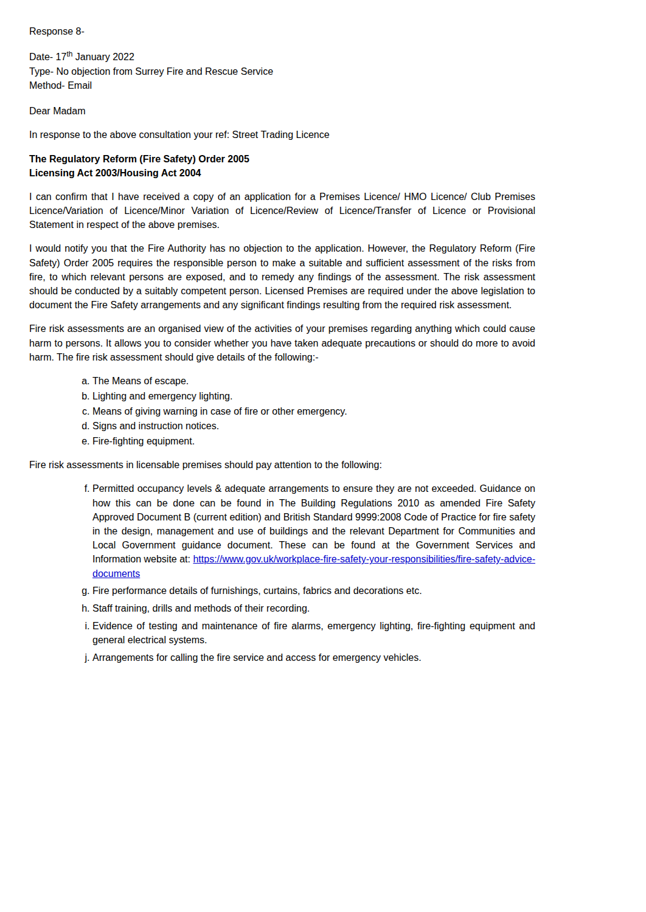Response 8-
Date- 17th January 2022
Type- No objection from Surrey Fire and Rescue Service
Method- Email
Dear Madam
In response to the above consultation your ref: Street Trading Licence
The Regulatory Reform (Fire Safety) Order 2005
Licensing Act 2003/Housing Act 2004
I can confirm that I have received a copy of an application for a Premises Licence/ HMO Licence/ Club Premises Licence/Variation of Licence/Minor Variation of Licence/Review of Licence/Transfer of Licence or Provisional Statement in respect of the above premises.
I would notify you that the Fire Authority has no objection to the application. However, the Regulatory Reform (Fire Safety) Order 2005 requires the responsible person to make a suitable and sufficient assessment of the risks from fire, to which relevant persons are exposed, and to remedy any findings of the assessment. The risk assessment should be conducted by a suitably competent person. Licensed Premises are required under the above legislation to document the Fire Safety arrangements and any significant findings resulting from the required risk assessment.
Fire risk assessments are an organised view of the activities of your premises regarding anything which could cause harm to persons. It allows you to consider whether you have taken adequate precautions or should do more to avoid harm. The fire risk assessment should give details of the following:-
The Means of escape.
Lighting and emergency lighting.
Means of giving warning in case of fire or other emergency.
Signs and instruction notices.
Fire-fighting equipment.
Fire risk assessments in licensable premises should pay attention to the following:
Permitted occupancy levels & adequate arrangements to ensure they are not exceeded. Guidance on how this can be done can be found in The Building Regulations 2010 as amended Fire Safety Approved Document B (current edition) and British Standard 9999:2008 Code of Practice for fire safety in the design, management and use of buildings and the relevant Department for Communities and Local Government guidance document. These can be found at the Government Services and Information website at: https://www.gov.uk/workplace-fire-safety-your-responsibilities/fire-safety-advice-documents
Fire performance details of furnishings, curtains, fabrics and decorations etc.
Staff training, drills and methods of their recording.
Evidence of testing and maintenance of fire alarms, emergency lighting, fire-fighting equipment and general electrical systems.
Arrangements for calling the fire service and access for emergency vehicles.